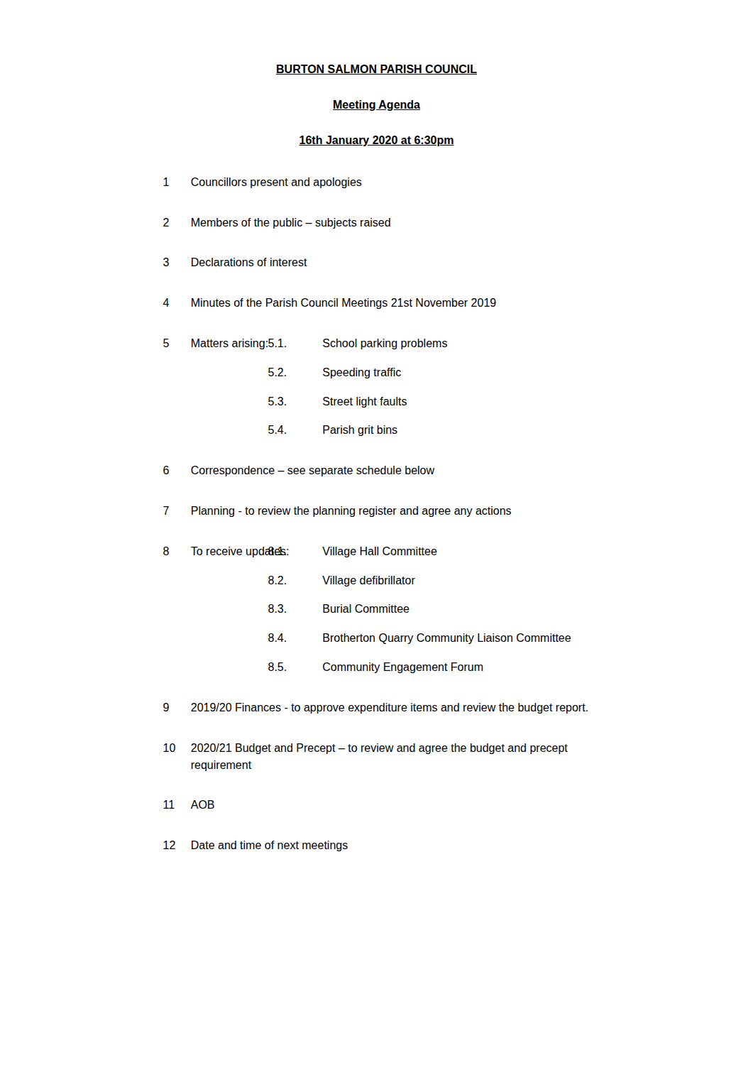BURTON SALMON PARISH COUNCIL
Meeting Agenda
16th January 2020 at 6:30pm
1 Councillors present and apologies
2 Members of the public – subjects raised
3 Declarations of interest
4 Minutes of the Parish Council Meetings 21st November 2019
5
Matters arising:
5.1. School parking problems 5.2. Speeding traffic 5.3. Street light faults 5.4. Parish grit bins
6 Correspondence – see separate schedule below
7 Planning - to review the planning register and agree any actions
8
To receive updates:
8.1. Village Hall Committee 8.2. Village defibrillator 8.3. Burial Committee 8.4. Brotherton Quarry Community Liaison Committee 8.5. Community Engagement Forum
9 2019/20 Finances - to approve expenditure items and review the budget report.
10 2020/21 Budget and Precept – to review and agree the budget and precept requirement
11 AOB
12 Date and time of next meetings